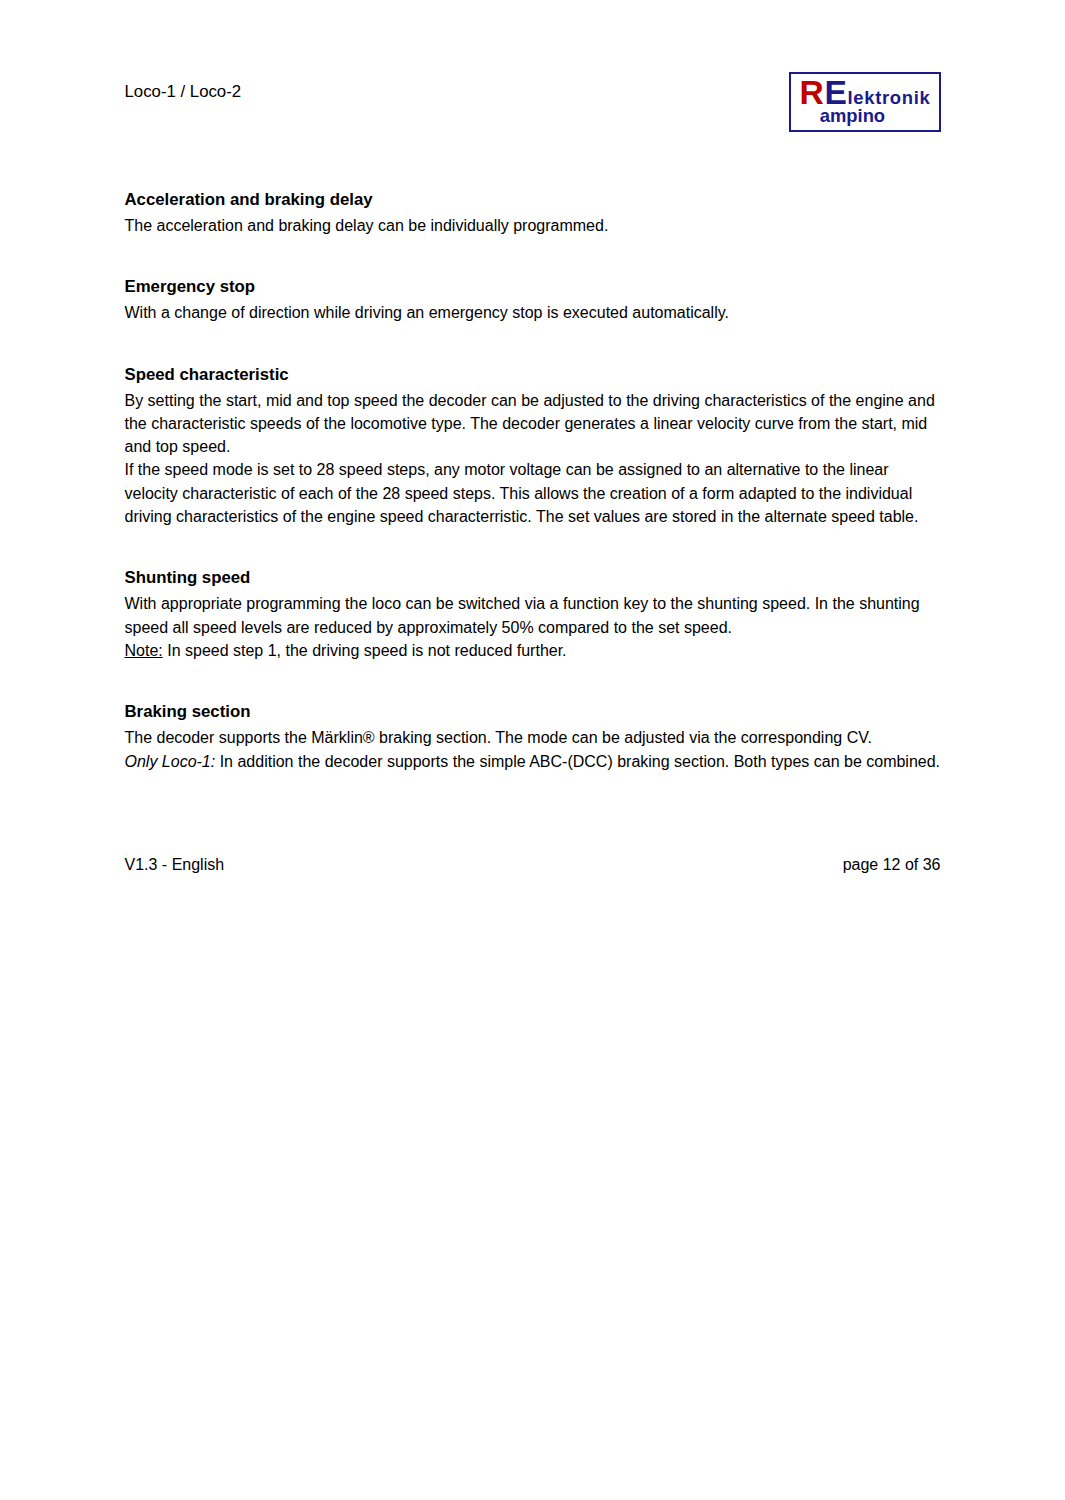Loco-1 / Loco-2
RElektronik
ampino
Acceleration and braking delay
The acceleration and braking delay can be individually programmed.
Emergency stop
With a change of direction while driving an emergency stop is executed automatically.
Speed characteristic
By setting the start, mid and top speed the decoder can be adjusted to the driving characteristics of the engine and the characteristic speeds of the locomotive type. The decoder generates a linear velocity curve from the start, mid and top speed.
If the speed mode is set to 28 speed steps, any motor voltage can be assigned to an alternative to the linear velocity characteristic of each of the 28 speed steps. This allows the creation of a form adapted to the individual driving characteristics of the engine speed characterristic. The set values are stored in the alternate speed table.
Shunting speed
With appropriate programming the loco can be switched via a function key to the shunting speed. In the shunting speed all speed levels are reduced by approximately 50% compared to the set speed.
Note: In speed step 1, the driving speed is not reduced further.
Braking section
The decoder supports the Märklin® braking section. The mode can be adjusted via the corresponding CV.
Only Loco-1: In addition the decoder supports the simple ABC-(DCC) braking section. Both types can be combined.
V1.3 - English
page 12 of 36